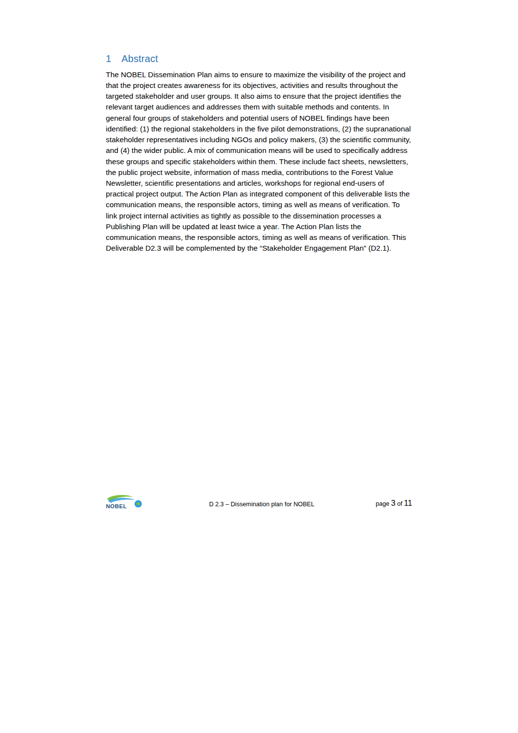1 Abstract
The NOBEL Dissemination Plan aims to ensure to maximize the visibility of the project and that the project creates awareness for its objectives, activities and results throughout the targeted stakeholder and user groups. It also aims to ensure that the project identifies the relevant target audiences and addresses them with suitable methods and contents. In general four groups of stakeholders and potential users of NOBEL findings have been identified: (1) the regional stakeholders in the five pilot demonstrations, (2) the supranational stakeholder representatives including NGOs and policy makers, (3) the scientific community, and (4) the wider public. A mix of communication means will be used to specifically address these groups and specific stakeholders within them. These include fact sheets, newsletters, the public project website, information of mass media, contributions to the Forest Value Newsletter, scientific presentations and articles, workshops for regional end-users of practical project output. The Action Plan as integrated component of this deliverable lists the communication means, the responsible actors, timing as well as means of verification. To link project internal activities as tightly as possible to the dissemination processes a Publishing Plan will be updated at least twice a year. The Action Plan lists the communication means, the responsible actors, timing as well as means of verification. This Deliverable D2.3 will be complemented by the “Stakeholder Engagement Plan” (D2.1).
NOBEL
D 2.3 – Dissemination plan for NOBEL
page 3 of 11